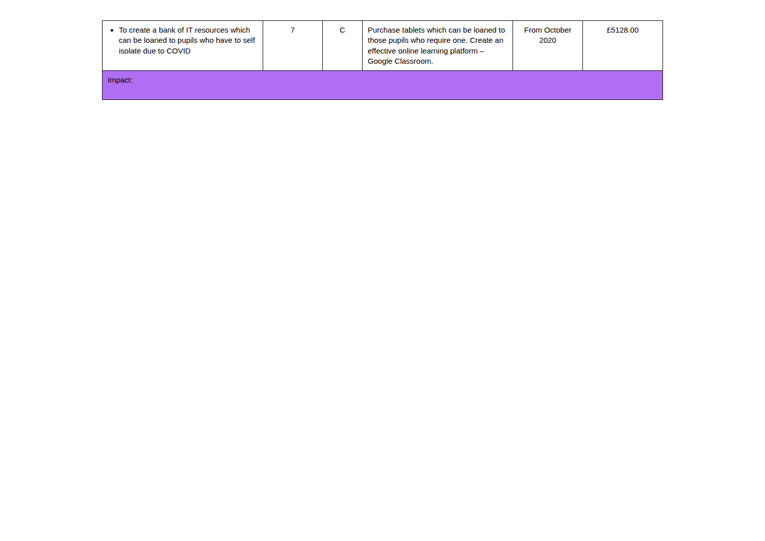| To create a bank of IT resources which can be loaned to pupils who have to self isolate due to COVID | 7 | C | Purchase tablets which can be loaned to those pupils who require one. Create an effective online learning platform – Google Classroom. | From October 2020 | £5128.00 |
| Impact: |